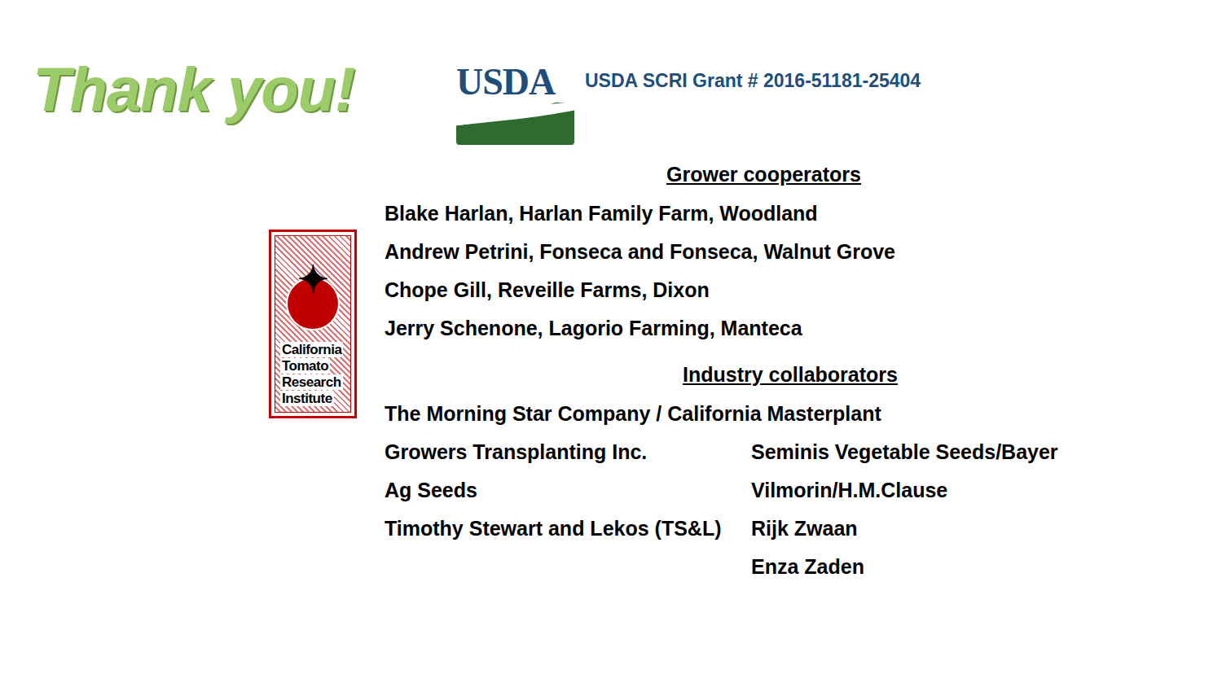Thank you!
USDA
USDA SCRI Grant # 2016-51181-25404
✦
California Tomato Research Institute
Grower cooperators
Blake Harlan, Harlan Family Farm, Woodland
Andrew Petrini, Fonseca and Fonseca, Walnut Grove
Chope Gill, Reveille Farms, Dixon
Jerry Schenone, Lagorio Farming, Manteca
Industry collaborators
The Morning Star Company / California Masterplant
Growers Transplanting Inc.
Ag Seeds
Timothy Stewart and Lekos (TS&L)
Seminis Vegetable Seeds/Bayer
Vilmorin/H.M.Clause
Rijk Zwaan
Enza Zaden